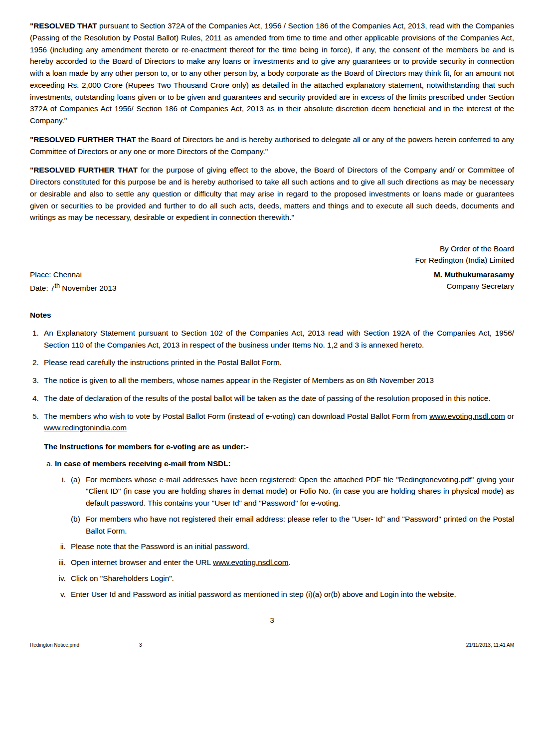"RESOLVED THAT pursuant to Section 372A of the Companies Act, 1956 / Section 186 of the Companies Act, 2013, read with the Companies (Passing of the Resolution by Postal Ballot) Rules, 2011 as amended from time to time and other applicable provisions of the Companies Act, 1956 (including any amendment thereto or re-enactment thereof for the time being in force), if any, the consent of the members be and is hereby accorded to the Board of Directors to make any loans or investments and to give any guarantees or to provide security in connection with a loan made by any other person to, or to any other person by, a body corporate as the Board of Directors may think fit, for an amount not exceeding Rs. 2,000 Crore (Rupees Two Thousand Crore only) as detailed in the attached explanatory statement, notwithstanding that such investments, outstanding loans given or to be given and guarantees and security provided are in excess of the limits prescribed under Section 372A of Companies Act 1956/ Section 186 of Companies Act, 2013 as in their absolute discretion deem beneficial and in the interest of the Company."
"RESOLVED FURTHER THAT the Board of Directors be and is hereby authorised to delegate all or any of the powers herein conferred to any Committee of Directors or any one or more Directors of the Company."
"RESOLVED FURTHER THAT for the purpose of giving effect to the above, the Board of Directors of the Company and/ or Committee of Directors constituted for this purpose be and is hereby authorised to take all such actions and to give all such directions as may be necessary or desirable and also to settle any question or difficulty that may arise in regard to the proposed investments or loans made or guarantees given or securities to be provided and further to do all such acts, deeds, matters and things and to execute all such deeds, documents and writings as may be necessary, desirable or expedient in connection therewith."
By Order of the Board
For Redington (India) Limited
Place: Chennai
Date: 7th November 2013
M. Muthukumarasamy
Company Secretary
Notes
An Explanatory Statement pursuant to Section 102 of the Companies Act, 2013 read with Section 192A of the Companies Act, 1956/ Section 110 of the Companies Act, 2013 in respect of the business under Items No. 1,2 and 3 is annexed hereto.
Please read carefully the instructions printed in the Postal Ballot Form.
The notice is given to all the members, whose names appear in the Register of Members as on 8th November 2013
The date of declaration of the results of the postal ballot will be taken as the date of passing of the resolution proposed in this notice.
The members who wish to vote by Postal Ballot Form (instead of e-voting) can download Postal Ballot Form from www.evoting.nsdl.com or www.redingtonindia.com
The Instructions for members for e-voting are as under:-
In case of members receiving e-mail from NSDL:
(a) For members whose e-mail addresses have been registered: Open the attached PDF file "Redingtonevoting.pdf" giving your "Client ID" (in case you are holding shares in demat mode) or Folio No. (in case you are holding shares in physical mode) as default password. This contains your "User Id" and "Password" for e-voting.
(b) For members who have not registered their email address: please refer to the "User- Id" and "Password" printed on the Postal Ballot Form.
Please note that the Password is an initial password.
Open internet browser and enter the URL www.evoting.nsdl.com.
Click on "Shareholders Login".
Enter User Id and Password as initial password as mentioned in step (i)(a) or(b) above and Login into the website.
3
Redington Notice.pmd
3
21/11/2013, 11:41 AM